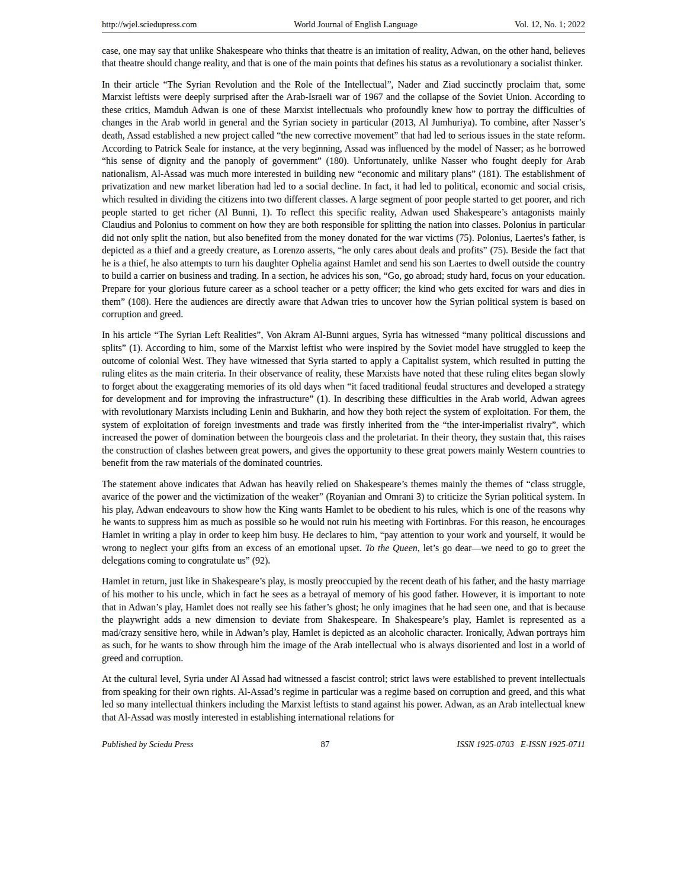http://wjel.sciedupress.com World Journal of English Language Vol. 12, No. 1; 2022
case, one may say that unlike Shakespeare who thinks that theatre is an imitation of reality, Adwan, on the other hand, believes that theatre should change reality, and that is one of the main points that defines his status as a revolutionary a socialist thinker.
In their article “The Syrian Revolution and the Role of the Intellectual”, Nader and Ziad succinctly proclaim that, some Marxist leftists were deeply surprised after the Arab-Israeli war of 1967 and the collapse of the Soviet Union. According to these critics, Mamduh Adwan is one of these Marxist intellectuals who profoundly knew how to portray the difficulties of changes in the Arab world in general and the Syrian society in particular (2013, Al Jumhuriya). To combine, after Nasser’s death, Assad established a new project called “the new corrective movement” that had led to serious issues in the state reform. According to Patrick Seale for instance, at the very beginning, Assad was influenced by the model of Nasser; as he borrowed “his sense of dignity and the panoply of government” (180). Unfortunately, unlike Nasser who fought deeply for Arab nationalism, Al-Assad was much more interested in building new “economic and military plans” (181). The establishment of privatization and new market liberation had led to a social decline. In fact, it had led to political, economic and social crisis, which resulted in dividing the citizens into two different classes. A large segment of poor people started to get poorer, and rich people started to get richer (Al Bunni, 1). To reflect this specific reality, Adwan used Shakespeare’s antagonists mainly Claudius and Polonius to comment on how they are both responsible for splitting the nation into classes. Polonius in particular did not only split the nation, but also benefited from the money donated for the war victims (75). Polonius, Laertes’s father, is depicted as a thief and a greedy creature, as Lorenzo asserts, “he only cares about deals and profits” (75). Beside the fact that he is a thief, he also attempts to turn his daughter Ophelia against Hamlet and send his son Laertes to dwell outside the country to build a carrier on business and trading. In a section, he advices his son, “Go, go abroad; study hard, focus on your education. Prepare for your glorious future career as a school teacher or a petty officer; the kind who gets excited for wars and dies in them” (108). Here the audiences are directly aware that Adwan tries to uncover how the Syrian political system is based on corruption and greed.
In his article “The Syrian Left Realities”, Von Akram Al-Bunni argues, Syria has witnessed “many political discussions and splits” (1). According to him, some of the Marxist leftist who were inspired by the Soviet model have struggled to keep the outcome of colonial West. They have witnessed that Syria started to apply a Capitalist system, which resulted in putting the ruling elites as the main criteria. In their observance of reality, these Marxists have noted that these ruling elites began slowly to forget about the exaggerating memories of its old days when “it faced traditional feudal structures and developed a strategy for development and for improving the infrastructure” (1). In describing these difficulties in the Arab world, Adwan agrees with revolutionary Marxists including Lenin and Bukharin, and how they both reject the system of exploitation. For them, the system of exploitation of foreign investments and trade was firstly inherited from the “the inter-imperialist rivalry”, which increased the power of domination between the bourgeois class and the proletariat. In their theory, they sustain that, this raises the construction of clashes between great powers, and gives the opportunity to these great powers mainly Western countries to benefit from the raw materials of the dominated countries.
The statement above indicates that Adwan has heavily relied on Shakespeare’s themes mainly the themes of “class struggle, avarice of the power and the victimization of the weaker” (Royanian and Omrani 3) to criticize the Syrian political system. In his play, Adwan endeavours to show how the King wants Hamlet to be obedient to his rules, which is one of the reasons why he wants to suppress him as much as possible so he would not ruin his meeting with Fortinbras. For this reason, he encourages Hamlet in writing a play in order to keep him busy. He declares to him, “pay attention to your work and yourself, it would be wrong to neglect your gifts from an excess of an emotional upset. To the Queen, let’s go dear—we need to go to greet the delegations coming to congratulate us” (92).
Hamlet in return, just like in Shakespeare’s play, is mostly preoccupied by the recent death of his father, and the hasty marriage of his mother to his uncle, which in fact he sees as a betrayal of memory of his good father. However, it is important to note that in Adwan’s play, Hamlet does not really see his father’s ghost; he only imagines that he had seen one, and that is because the playwright adds a new dimension to deviate from Shakespeare. In Shakespeare’s play, Hamlet is represented as a mad/crazy sensitive hero, while in Adwan’s play, Hamlet is depicted as an alcoholic character. Ironically, Adwan portrays him as such, for he wants to show through him the image of the Arab intellectual who is always disoriented and lost in a world of greed and corruption.
At the cultural level, Syria under Al Assad had witnessed a fascist control; strict laws were established to prevent intellectuals from speaking for their own rights. Al-Assad’s regime in particular was a regime based on corruption and greed, and this what led so many intellectual thinkers including the Marxist leftists to stand against his power. Adwan, as an Arab intellectual knew that Al-Assad was mostly interested in establishing international relations for
Published by Sciedu Press 87 ISSN 1925-0703 E-ISSN 1925-0711